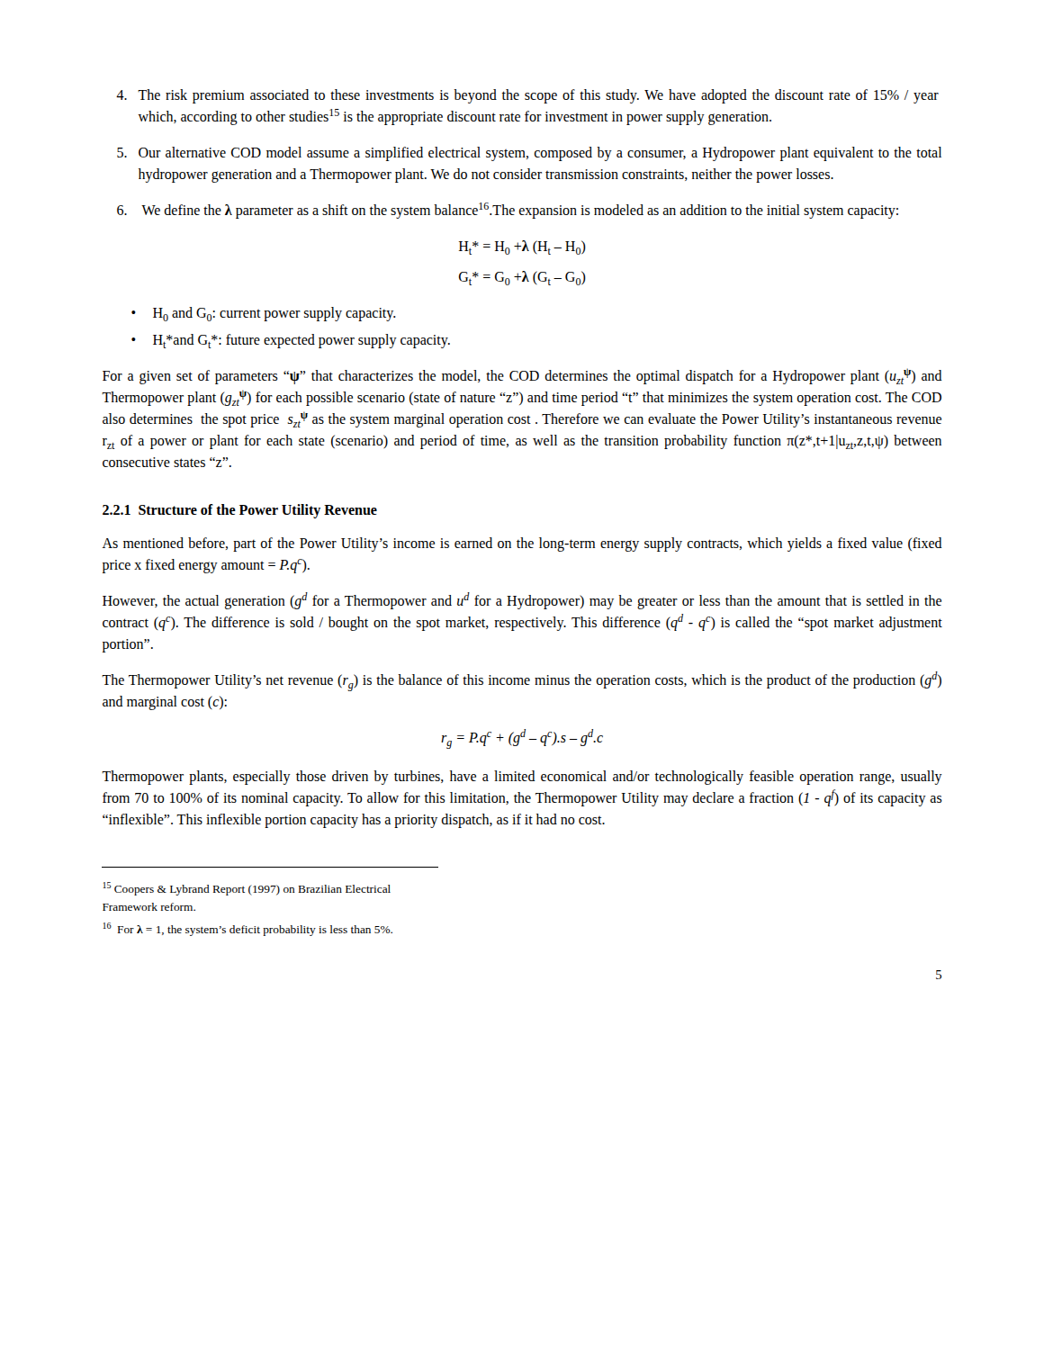4. The risk premium associated to these investments is beyond the scope of this study. We have adopted the discount rate of 15% / year which, according to other studies15 is the appropriate discount rate for investment in power supply generation.
5. Our alternative COD model assume a simplified electrical system, composed by a consumer, a Hydropower plant equivalent to the total hydropower generation and a Thermopower plant. We do not consider transmission constraints, neither the power losses.
6. We define the λ parameter as a shift on the system balance16.The expansion is modeled as an addition to the initial system capacity:
Ht* = H0 +λ (Ht – H0)
Gt* = G0 +λ (Gt – G0)
H0 and G0: current power supply capacity.
Ht*and Gt*: future expected power supply capacity.
For a given set of parameters “ψ” that characterizes the model, the COD determines the optimal dispatch for a Hydropower plant (uztψ) and Thermopower plant (gztψ) for each possible scenario (state of nature “z”) and time period “t” that minimizes the system operation cost. The COD also determines the spot price sztψ as the system marginal operation cost . Therefore we can evaluate the Power Utility’s instantaneous revenue rzt of a power or plant for each state (scenario) and period of time, as well as the transition probability function π(z*,t+1|uzt,z,t,ψ) between consecutive states “z”.
2.2.1 Structure of the Power Utility Revenue
As mentioned before, part of the Power Utility’s income is earned on the long-term energy supply contracts, which yields a fixed value (fixed price x fixed energy amount = P.qc).
However, the actual generation (gd for a Thermopower and ud for a Hydropower) may be greater or less than the amount that is settled in the contract (qc). The difference is sold / bought on the spot market, respectively. This difference (qd - qc) is called the “spot market adjustment portion”.
The Thermopower Utility’s net revenue (rg) is the balance of this income minus the operation costs, which is the product of the production (gd) and marginal cost (c):
rg = P.qc + (gd – qc).s – gd.c
Thermopower plants, especially those driven by turbines, have a limited economical and/or technologically feasible operation range, usually from 70 to 100% of its nominal capacity. To allow for this limitation, the Thermopower Utility may declare a fraction (1 - qf) of its capacity as “inflexible”. This inflexible portion capacity has a priority dispatch, as if it had no cost.
15 Coopers & Lybrand Report (1997) on Brazilian Electrical Framework reform.
16 For λ = 1, the system’s deficit probability is less than 5%.
5